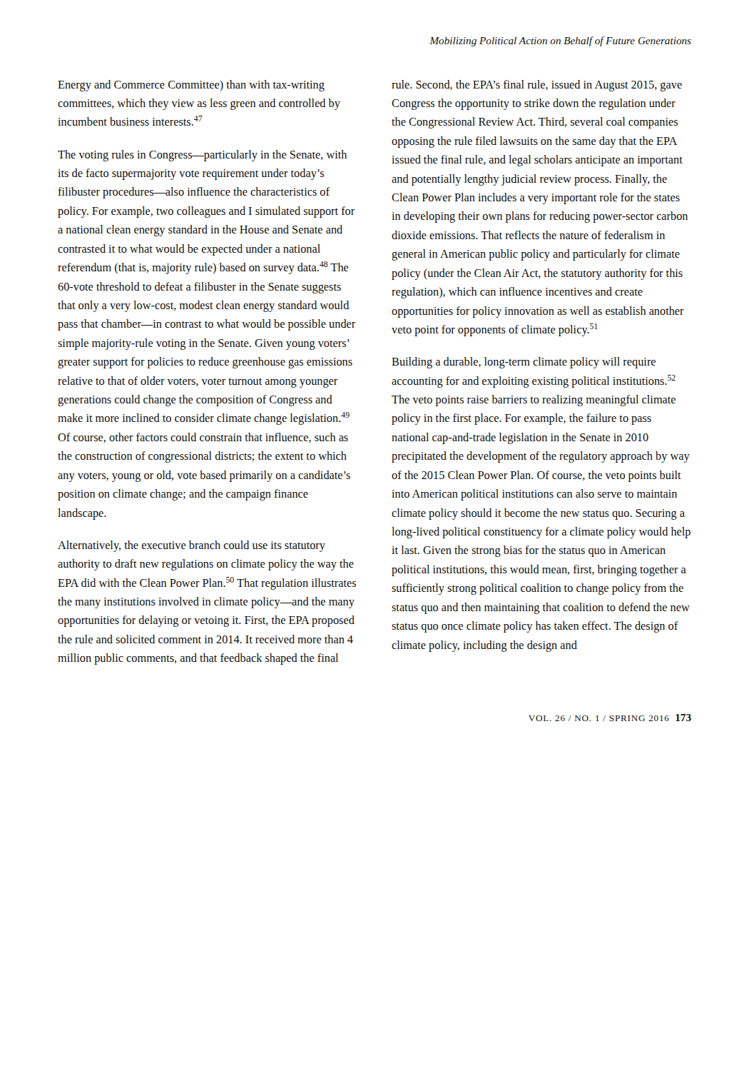Mobilizing Political Action on Behalf of Future Generations
Energy and Commerce Committee) than with tax-writing committees, which they view as less green and controlled by incumbent business interests.47
The voting rules in Congress—particularly in the Senate, with its de facto supermajority vote requirement under today’s filibuster procedures—also influence the characteristics of policy. For example, two colleagues and I simulated support for a national clean energy standard in the House and Senate and contrasted it to what would be expected under a national referendum (that is, majority rule) based on survey data.48 The 60-vote threshold to defeat a filibuster in the Senate suggests that only a very low-cost, modest clean energy standard would pass that chamber—in contrast to what would be possible under simple majority-rule voting in the Senate. Given young voters’ greater support for policies to reduce greenhouse gas emissions relative to that of older voters, voter turnout among younger generations could change the composition of Congress and make it more inclined to consider climate change legislation.49 Of course, other factors could constrain that influence, such as the construction of congressional districts; the extent to which any voters, young or old, vote based primarily on a candidate’s position on climate change; and the campaign finance landscape.
Alternatively, the executive branch could use its statutory authority to draft new regulations on climate policy the way the EPA did with the Clean Power Plan.50 That regulation illustrates the many institutions involved in climate policy—and the many opportunities for delaying or vetoing it. First, the EPA proposed the rule and solicited comment in 2014. It received more than 4 million public comments, and that feedback shaped the final
rule. Second, the EPA’s final rule, issued in August 2015, gave Congress the opportunity to strike down the regulation under the Congressional Review Act. Third, several coal companies opposing the rule filed lawsuits on the same day that the EPA issued the final rule, and legal scholars anticipate an important and potentially lengthy judicial review process. Finally, the Clean Power Plan includes a very important role for the states in developing their own plans for reducing power-sector carbon dioxide emissions. That reflects the nature of federalism in general in American public policy and particularly for climate policy (under the Clean Air Act, the statutory authority for this regulation), which can influence incentives and create opportunities for policy innovation as well as establish another veto point for opponents of climate policy.51
Building a durable, long-term climate policy will require accounting for and exploiting existing political institutions.52 The veto points raise barriers to realizing meaningful climate policy in the first place. For example, the failure to pass national cap-and-trade legislation in the Senate in 2010 precipitated the development of the regulatory approach by way of the 2015 Clean Power Plan. Of course, the veto points built into American political institutions can also serve to maintain climate policy should it become the new status quo. Securing a long-lived political constituency for a climate policy would help it last. Given the strong bias for the status quo in American political institutions, this would mean, first, bringing together a sufficiently strong political coalition to change policy from the status quo and then maintaining that coalition to defend the new status quo once climate policy has taken effect. The design of climate policy, including the design and
VOL. 26 / NO. 1 / SPRING 2016173